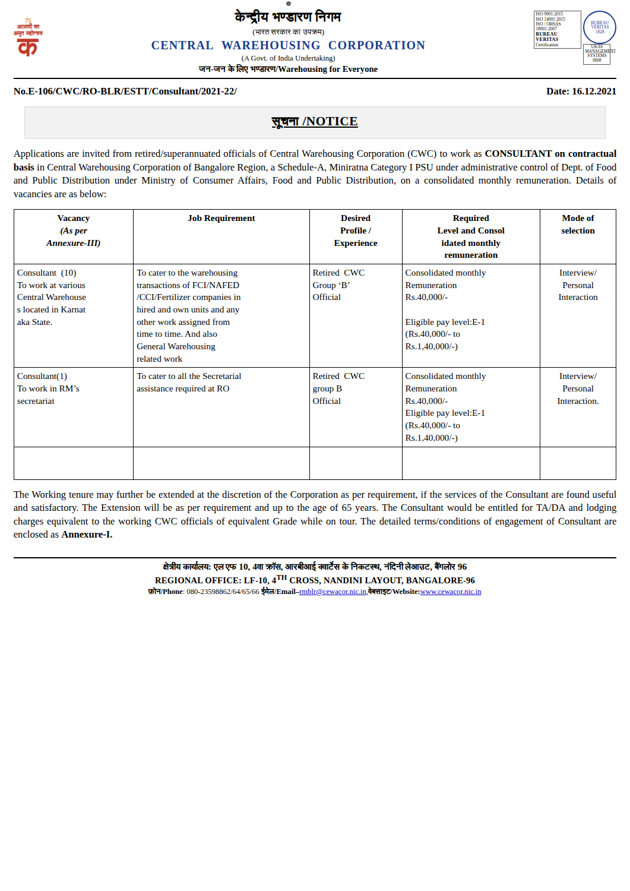75
आज़ादी का
अमृत महोत्सव
क
☸
केन्द्रीय भण्डारण निगम
(भारत सरकार का उपक्रम)
CENTRAL WAREHOUSING CORPORATION
(A Govt. of India Undertaking)
जन-जन के लिए भण्डारण/Warehousing for Everyone
ISO 9001:2015
ISO 14001:2015
ISO / OHSAS 18001:2007
BUREAU VERITAS
Certification
BUREAU
VERITAS
1828
UKAS
MANAGEMENT
SYSTEMS
0008
No.E-106/CWC/RO-BLR/ESTT/Consultant/2021-22/ Date: 16.12.2021
सूचना /NOTICE
Applications are invited from retired/superannuated officials of Central Warehousing Corporation (CWC) to work as CONSULTANT on contractual basis in Central Warehousing Corporation of Bangalore Region, a Schedule-A, Miniratna Category I PSU under administrative control of Dept. of Food and Public Distribution under Ministry of Consumer Affairs, Food and Public Distribution, on a consolidated monthly remuneration. Details of vacancies are as below:
| Vacancy (As per Annexure-III) | Job Requirement | Desired Profile / Experience | Required Level and Consol idated monthly remuneration | Mode of selection |
| --- | --- | --- | --- | --- |
| Consultant (10) To work at various Central Warehouse s located in Karnat aka State. | To cater to the warehousing transactions of FCI/NAFED /CCI/Fertilizer companies in hired and own units and any other work assigned from time to time. And also General Warehousing related work | Retired CWC Group ‘B’ Official | Consolidated monthly Remuneration Rs.40,000/- Eligible pay level:E-1 (Rs.40,000/- to Rs.1,40,000/-) | Interview/ Personal Interaction |
| Consultant(1) To work in RM’s secretariat | To cater to all the Secretarial assistance required at RO | Retired CWC group B Official | Consolidated monthly Remuneration Rs.40,000/- Eligible pay level:E-1 (Rs.40,000/- to Rs.1,40,000/-) | Interview/ Personal Interaction. |
The Working tenure may further be extended at the discretion of the Corporation as per requirement, if the services of the Consultant are found useful and satisfactory. The Extension will be as per requirement and up to the age of 65 years. The Consultant would be entitled for TA/DA and lodging charges equivalent to the working CWC officials of equivalent Grade while on tour. The detailed terms/conditions of engagement of Consultant are enclosed as Annexure-I.
क्षेत्रीय कार्यालय: एल एफ 10, 4वा क्रॉस, आरबीआई क्वार्टेस के निकटस्थ, नंदिनी लेआउट, बैंगलोर 96
REGIONAL OFFICE: LF-10, 4TH CROSS, NANDINI LAYOUT, BANGALORE-96
फ़ोन/Phone: 080-23598862/64/65/66 ईमेल/Email–rmblr@cewacor.nic.in,वेबसाइट/Website: www.cewacor.nic.in